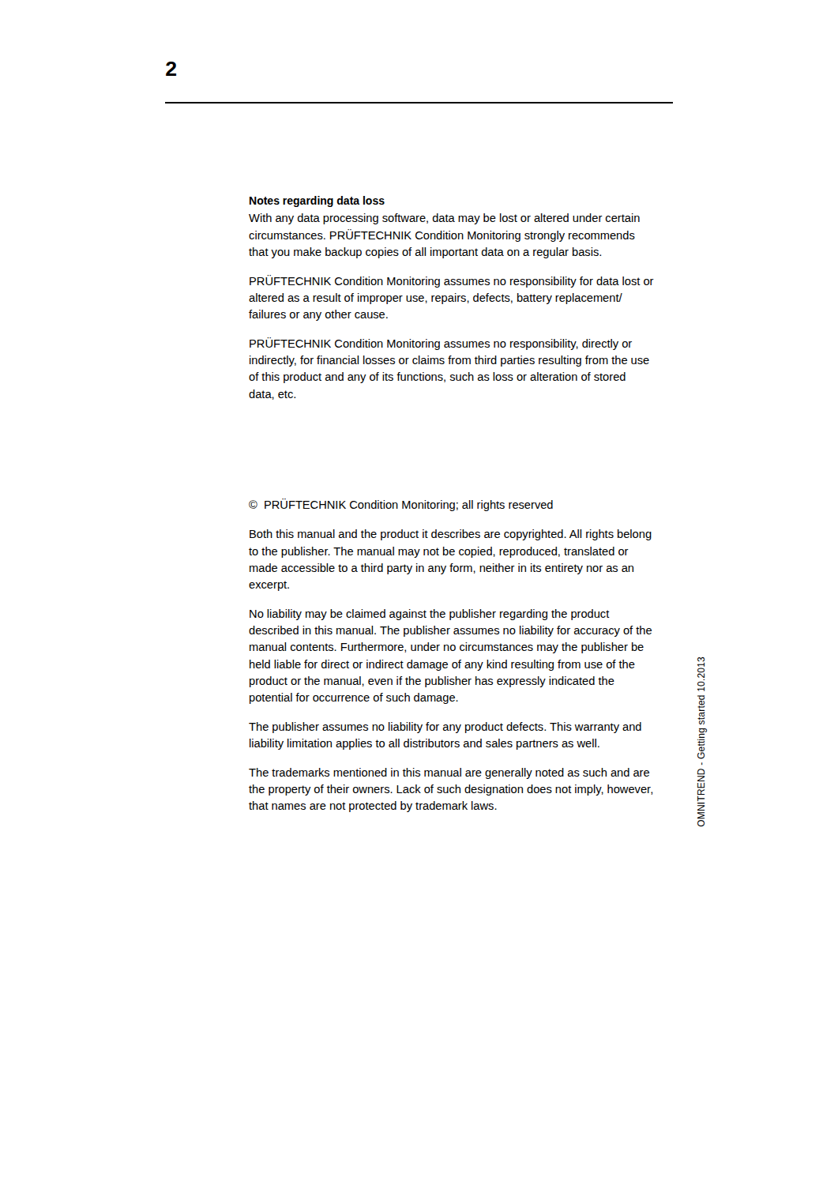2
Notes regarding data loss
With any data processing software, data may be lost or altered under certain circumstances. PRÜFTECHNIK Condition Monitoring strongly recommends that you make backup copies of all important data on a regular basis.
PRÜFTECHNIK Condition Monitoring assumes no responsibility for data lost or altered as a result of improper use, repairs, defects, battery replacement/ failures or any other cause.
PRÜFTECHNIK Condition Monitoring assumes no responsibility, directly or indirectly, for financial losses or claims from third parties resulting from the use of this product and any of its functions, such as loss or alteration of stored data, etc.
© PRÜFTECHNIK Condition Monitoring; all rights reserved
Both this manual and the product it describes are copyrighted. All rights belong to the publisher. The manual may not be copied, reproduced, translated or made accessible to a third party in any form, neither in its entirety nor as an excerpt.
No liability may be claimed against the publisher regarding the product described in this manual. The publisher assumes no liability for accuracy of the manual contents. Furthermore, under no circumstances may the publisher be held liable for direct or indirect damage of any kind resulting from use of the product or the manual, even if the publisher has expressly indicated the potential for occurrence of such damage.
The publisher assumes no liability for any product defects. This warranty and liability limitation applies to all distributors and sales partners as well.
The trademarks mentioned in this manual are generally noted as such and are the property of their owners. Lack of such designation does not imply, however, that names are not protected by trademark laws.
OMNITREND - Getting started 10.2013